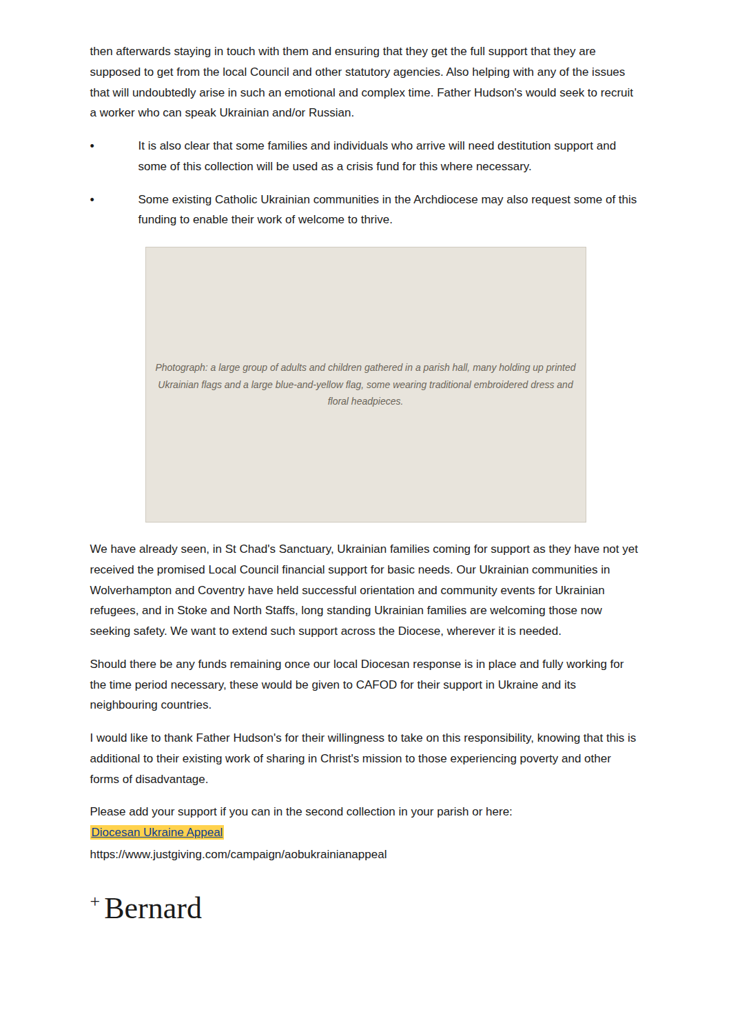then afterwards staying in touch with them and ensuring that they get the full support that they are supposed to get from the local Council and other statutory agencies. Also helping with any of the issues that will undoubtedly arise in such an emotional and complex time. Father Hudson's would seek to recruit a worker who can speak Ukrainian and/or Russian.
It is also clear that some families and individuals who arrive will need destitution support and some of this collection will be used as a crisis fund for this where necessary.
Some existing Catholic Ukrainian communities in the Archdiocese may also request some of this funding to enable their work of welcome to thrive.
Photograph: a large group of adults and children gathered in a parish hall, many holding up printed Ukrainian flags and a large blue-and-yellow flag, some wearing traditional embroidered dress and floral headpieces.
We have already seen, in St Chad's Sanctuary, Ukrainian families coming for support as they have not yet received the promised Local Council financial support for basic needs. Our Ukrainian communities in Wolverhampton and Coventry have held successful orientation and community events for Ukrainian refugees, and in Stoke and North Staffs, long standing Ukrainian families are welcoming those now seeking safety. We want to extend such support across the Diocese, wherever it is needed.
Should there be any funds remaining once our local Diocesan response is in place and fully working for the time period necessary, these would be given to CAFOD for their support in Ukraine and its neighbouring countries.
I would like to thank Father Hudson's for their willingness to take on this responsibility, knowing that this is additional to their existing work of sharing in Christ's mission to those experiencing poverty and other forms of disadvantage.
Please add your support if you can in the second collection in your parish or here:
Diocesan Ukraine Appeal https://www.justgiving.com/campaign/aobukrainianappeal
+Bernard